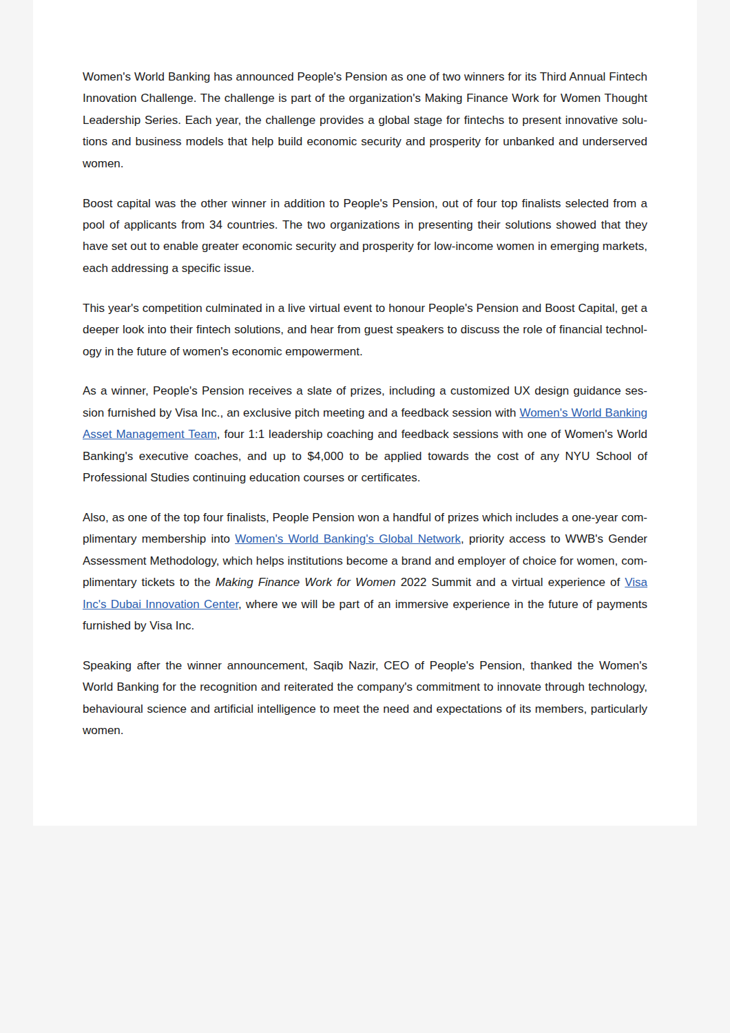Women's World Banking has announced People's Pension as one of two winners for its Third Annual Fintech Innovation Challenge. The challenge is part of the organization's Making Finance Work for Women Thought Leadership Series. Each year, the challenge provides a global stage for fintechs to present innovative solutions and business models that help build economic security and prosperity for unbanked and underserved women.
Boost capital was the other winner in addition to People's Pension, out of four top finalists selected from a pool of applicants from 34 countries. The two organizations in presenting their solutions showed that they have set out to enable greater economic security and prosperity for low-income women in emerging markets, each addressing a specific issue.
This year's competition culminated in a live virtual event to honour People's Pension and Boost Capital, get a deeper look into their fintech solutions, and hear from guest speakers to discuss the role of financial technology in the future of women's economic empowerment.
As a winner, People's Pension receives a slate of prizes, including a customized UX design guidance session furnished by Visa Inc., an exclusive pitch meeting and a feedback session with Women's World Banking Asset Management Team, four 1:1 leadership coaching and feedback sessions with one of Women's World Banking's executive coaches, and up to $4,000 to be applied towards the cost of any NYU School of Professional Studies continuing education courses or certificates.
Also, as one of the top four finalists, People Pension won a handful of prizes which includes a one-year complimentary membership into Women's World Banking's Global Network, priority access to WWB's Gender Assessment Methodology, which helps institutions become a brand and employer of choice for women, complimentary tickets to the Making Finance Work for Women 2022 Summit and a virtual experience of Visa Inc's Dubai Innovation Center, where we will be part of an immersive experience in the future of payments furnished by Visa Inc.
Speaking after the winner announcement, Saqib Nazir, CEO of People's Pension, thanked the Women's World Banking for the recognition and reiterated the company's commitment to innovate through technology, behavioural science and artificial intelligence to meet the need and expectations of its members, particularly women.